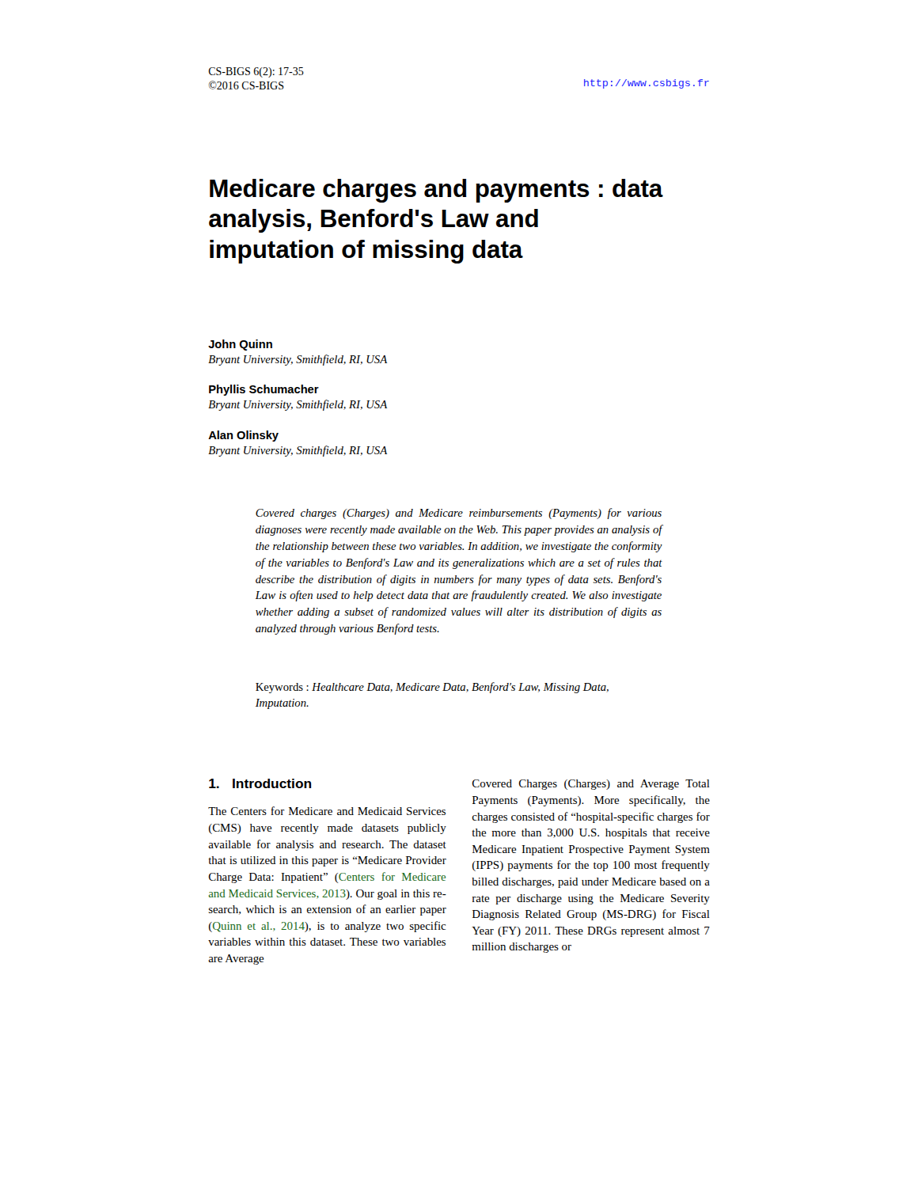CS-BIGS 6(2): 17-35
©2016 CS-BIGS
http://www.csbigs.fr
Medicare charges and payments : data analysis, Benford's Law and imputation of missing data
John Quinn
Bryant University, Smithfield, RI, USA
Phyllis Schumacher
Bryant University, Smithfield, RI, USA
Alan Olinsky
Bryant University, Smithfield, RI, USA
Covered charges (Charges) and Medicare reimbursements (Payments) for various diagnoses were recently made available on the Web. This paper provides an analysis of the relationship between these two variables. In addition, we investigate the conformity of the variables to Benford's Law and its generalizations which are a set of rules that describe the distribution of digits in numbers for many types of data sets. Benford's Law is often used to help detect data that are fraudulently created. We also investigate whether adding a subset of randomized values will alter its distribution of digits as analyzed through various Benford tests.
Keywords : Healthcare Data, Medicare Data, Benford's Law, Missing Data, Imputation.
1. Introduction
The Centers for Medicare and Medicaid Services (CMS) have recently made datasets publicly available for analysis and research. The dataset that is utilized in this paper is “Medicare Provider Charge Data: Inpatient” (Centers for Medicare and Medicaid Services, 2013). Our goal in this research, which is an extension of an earlier paper (Quinn et al., 2014), is to analyze two specific variables within this dataset. These two variables are Average
Covered Charges (Charges) and Average Total Payments (Payments). More specifically, the charges consisted of “hospital-specific charges for the more than 3,000 U.S. hospitals that receive Medicare Inpatient Prospective Payment System (IPPS) payments for the top 100 most frequently billed discharges, paid under Medicare based on a rate per discharge using the Medicare Severity Diagnosis Related Group (MS-DRG) for Fiscal Year (FY) 2011. These DRGs represent almost 7 million discharges or